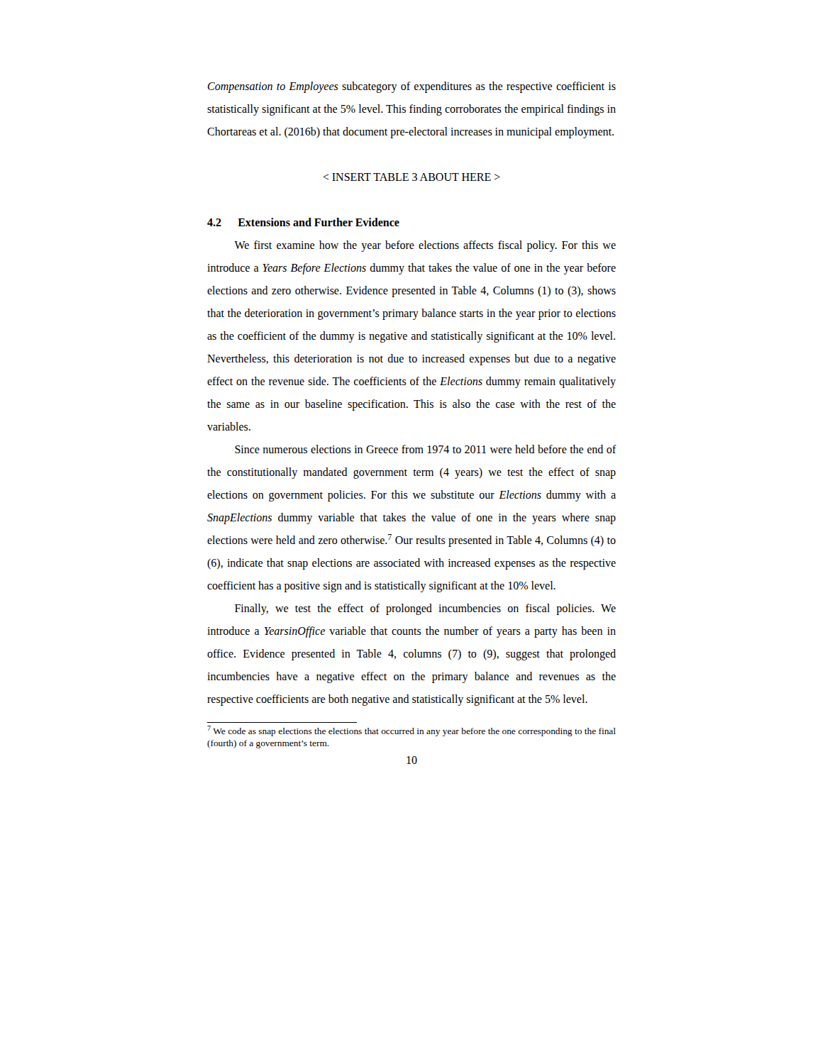Compensation to Employees subcategory of expenditures as the respective coefficient is statistically significant at the 5% level. This finding corroborates the empirical findings in Chortareas et al. (2016b) that document pre-electoral increases in municipal employment.
< INSERT TABLE 3 ABOUT HERE >
4.2 Extensions and Further Evidence
We first examine how the year before elections affects fiscal policy. For this we introduce a Years Before Elections dummy that takes the value of one in the year before elections and zero otherwise. Evidence presented in Table 4, Columns (1) to (3), shows that the deterioration in government’s primary balance starts in the year prior to elections as the coefficient of the dummy is negative and statistically significant at the 10% level. Nevertheless, this deterioration is not due to increased expenses but due to a negative effect on the revenue side. The coefficients of the Elections dummy remain qualitatively the same as in our baseline specification. This is also the case with the rest of the variables.
Since numerous elections in Greece from 1974 to 2011 were held before the end of the constitutionally mandated government term (4 years) we test the effect of snap elections on government policies. For this we substitute our Elections dummy with a SnapElections dummy variable that takes the value of one in the years where snap elections were held and zero otherwise.7 Our results presented in Table 4, Columns (4) to (6), indicate that snap elections are associated with increased expenses as the respective coefficient has a positive sign and is statistically significant at the 10% level.
Finally, we test the effect of prolonged incumbencies on fiscal policies. We introduce a YearsinOffice variable that counts the number of years a party has been in office. Evidence presented in Table 4, columns (7) to (9), suggest that prolonged incumbencies have a negative effect on the primary balance and revenues as the respective coefficients are both negative and statistically significant at the 5% level.
7 We code as snap elections the elections that occurred in any year before the one corresponding to the final (fourth) of a government’s term.
10